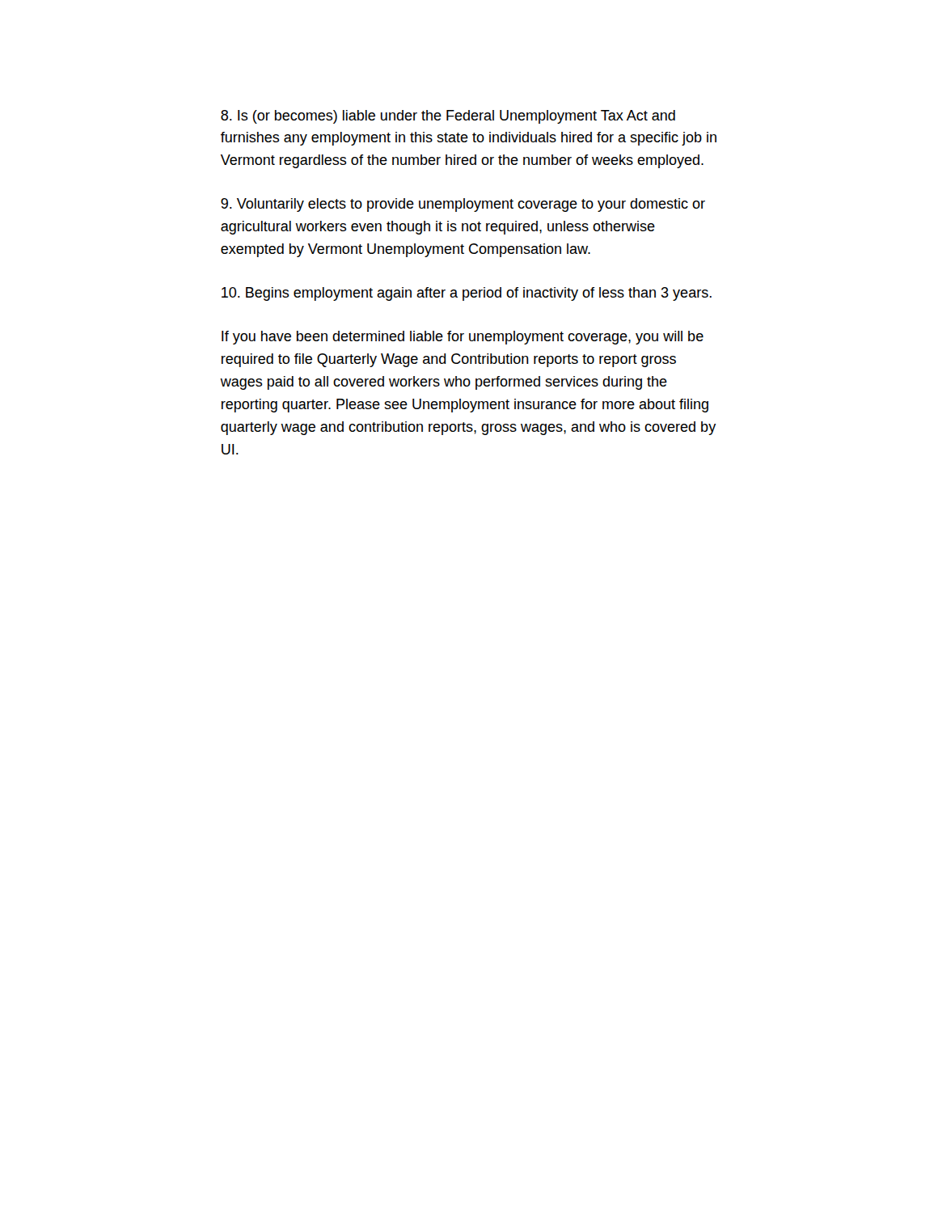8. Is (or becomes) liable under the Federal Unemployment Tax Act and furnishes any employment in this state to individuals hired for a specific job in Vermont regardless of the number hired or the number of weeks employed.
9. Voluntarily elects to provide unemployment coverage to your domestic or agricultural workers even though it is not required, unless otherwise exempted by Vermont Unemployment Compensation law.
10. Begins employment again after a period of inactivity of less than 3 years.
If you have been determined liable for unemployment coverage, you will be required to file Quarterly Wage and Contribution reports to report gross wages paid to all covered workers who performed services during the reporting quarter. Please see Unemployment insurance for more about filing quarterly wage and contribution reports, gross wages, and who is covered by UI.